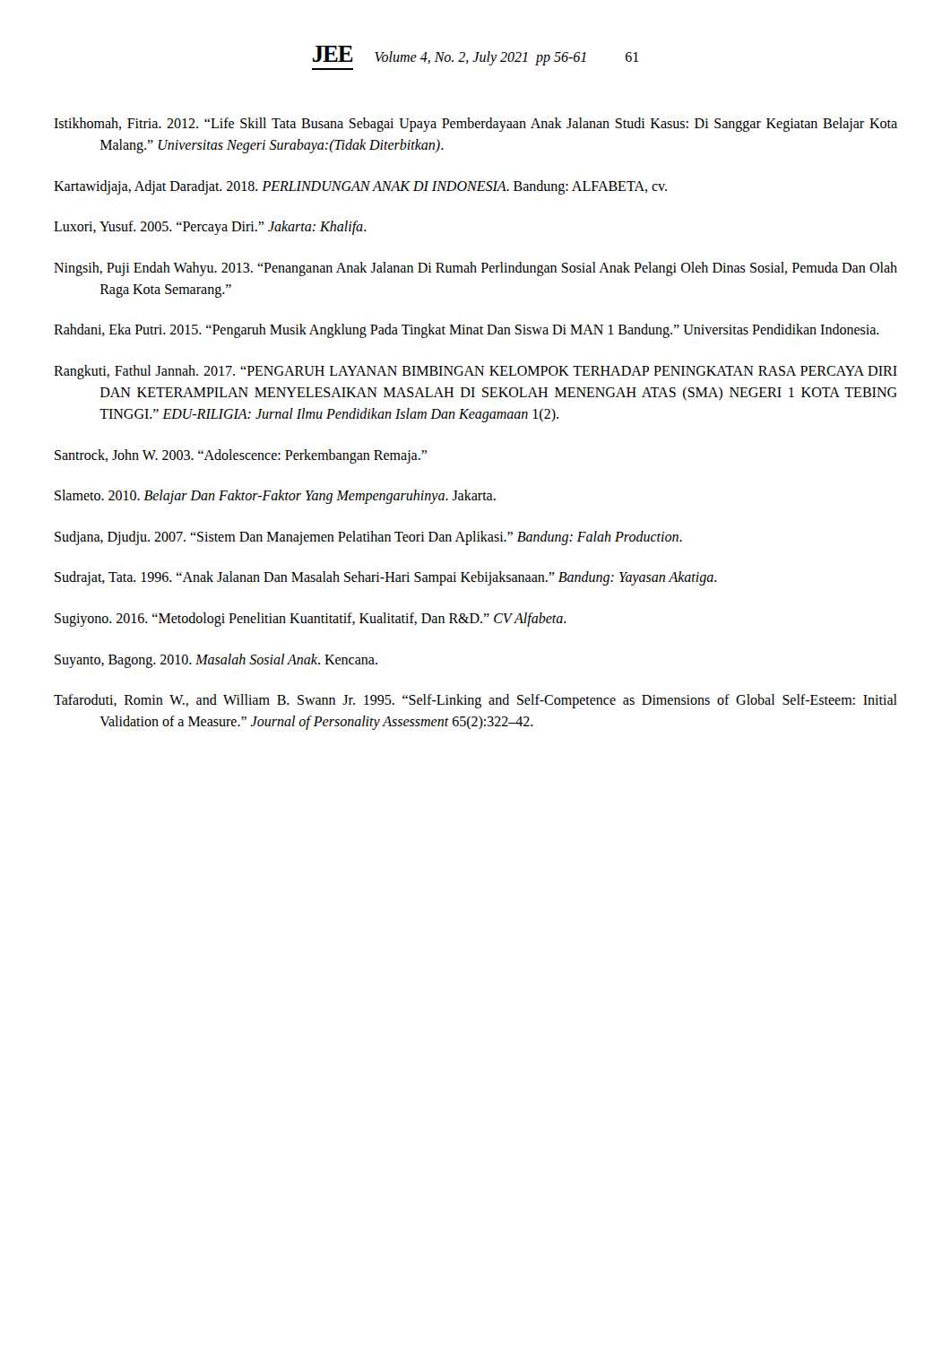JEE Volume 4, No. 2, July 2021 pp 56-61 61
Istikhomah, Fitria. 2012. “Life Skill Tata Busana Sebagai Upaya Pemberdayaan Anak Jalanan Studi Kasus: Di Sanggar Kegiatan Belajar Kota Malang.” Universitas Negeri Surabaya:(Tidak Diterbitkan).
Kartawidjaja, Adjat Daradjat. 2018. PERLINDUNGAN ANAK DI INDONESIA. Bandung: ALFABETA, cv.
Luxori, Yusuf. 2005. “Percaya Diri.” Jakarta: Khalifa.
Ningsih, Puji Endah Wahyu. 2013. “Penanganan Anak Jalanan Di Rumah Perlindungan Sosial Anak Pelangi Oleh Dinas Sosial, Pemuda Dan Olah Raga Kota Semarang.”
Rahdani, Eka Putri. 2015. “Pengaruh Musik Angklung Pada Tingkat Minat Dan Siswa Di MAN 1 Bandung.” Universitas Pendidikan Indonesia.
Rangkuti, Fathul Jannah. 2017. “PENGARUH LAYANAN BIMBINGAN KELOMPOK TERHADAP PENINGKATAN RASA PERCAYA DIRI DAN KETERAMPILAN MENYELESAIKAN MASALAH DI SEKOLAH MENENGAH ATAS (SMA) NEGERI 1 KOTA TEBING TINGGI.” EDU-RILIGIA: Jurnal Ilmu Pendidikan Islam Dan Keagamaan 1(2).
Santrock, John W. 2003. “Adolescence: Perkembangan Remaja.”
Slameto. 2010. Belajar Dan Faktor-Faktor Yang Mempengaruhinya. Jakarta.
Sudjana, Djudju. 2007. “Sistem Dan Manajemen Pelatihan Teori Dan Aplikasi.” Bandung: Falah Production.
Sudrajat, Tata. 1996. “Anak Jalanan Dan Masalah Sehari-Hari Sampai Kebijaksanaan.” Bandung: Yayasan Akatiga.
Sugiyono. 2016. “Metodologi Penelitian Kuantitatif, Kualitatif, Dan R&D.” CV Alfabeta.
Suyanto, Bagong. 2010. Masalah Sosial Anak. Kencana.
Tafaroduti, Romin W., and William B. Swann Jr. 1995. “Self-Linking and Self-Competence as Dimensions of Global Self-Esteem: Initial Validation of a Measure.” Journal of Personality Assessment 65(2):322–42.